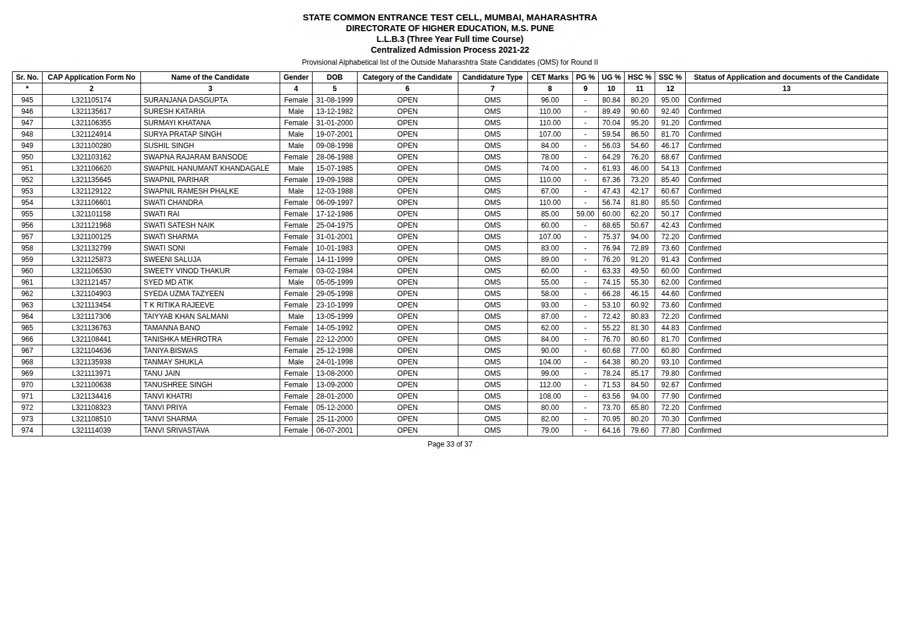STATE COMMON ENTRANCE TEST CELL, MUMBAI, MAHARASHTRA
DIRECTORATE OF HIGHER EDUCATION, M.S. PUNE
L.L.B.3 (Three Year Full time Course)
Centralized Admission Process 2021-22
Provisional Alphabetical list of the Outside Maharashtra State Candidates (OMS) for Round II
| Sr. No. | CAP Application Form No | Name of the Candidate | Gender | DOB | Category of the Candidate | Candidature Type | CET Marks | PG % | UG % | HSC % | SSC % | Status of Application and documents of the Candidate |
| --- | --- | --- | --- | --- | --- | --- | --- | --- | --- | --- | --- | --- |
| * | 2 | 3 | 4 | 5 | 6 | 7 | 8 | 9 | 10 | 11 | 12 | 13 |
| 945 | L321105174 | SURANJANA DASGUPTA | Female | 31-08-1999 | OPEN | OMS | 96.00 | - | 80.84 | 80.20 | 95.00 | Confirmed |
| 946 | L321135617 | SURESH KATARIA | Male | 13-12-1982 | OPEN | OMS | 110.00 | - | 89.49 | 90.60 | 92.40 | Confirmed |
| 947 | L321106355 | SURMAYI KHATANA | Female | 31-01-2000 | OPEN | OMS | 110.00 | - | 70.04 | 95.20 | 91.20 | Confirmed |
| 948 | L321124914 | SURYA PRATAP SINGH | Male | 19-07-2001 | OPEN | OMS | 107.00 | - | 59.54 | 86.50 | 81.70 | Confirmed |
| 949 | L321100280 | SUSHIL SINGH | Male | 09-08-1998 | OPEN | OMS | 84.00 | - | 56.03 | 54.60 | 46.17 | Confirmed |
| 950 | L321103162 | SWAPNA RAJARAM BANSODE | Female | 28-06-1988 | OPEN | OMS | 78.00 | - | 64.29 | 76.20 | 68.67 | Confirmed |
| 951 | L321106620 | SWAPNIL HANUMANT KHANDAGALE | Male | 15-07-1985 | OPEN | OMS | 74.00 | - | 61.93 | 46.00 | 54.13 | Confirmed |
| 952 | L321135645 | SWAPNIL PARIHAR | Female | 19-09-1988 | OPEN | OMS | 110.00 | - | 67.36 | 73.20 | 85.40 | Confirmed |
| 953 | L321129122 | SWAPNIL RAMESH PHALKE | Male | 12-03-1988 | OPEN | OMS | 67.00 | - | 47.43 | 42.17 | 60.67 | Confirmed |
| 954 | L321106601 | SWATI CHANDRA | Female | 06-09-1997 | OPEN | OMS | 110.00 | - | 56.74 | 81.80 | 85.50 | Confirmed |
| 955 | L321101158 | SWATI RAI | Female | 17-12-1986 | OPEN | OMS | 85.00 | 59.00 | 60.00 | 62.20 | 50.17 | Confirmed |
| 956 | L321121968 | SWATI SATESH NAIK | Female | 25-04-1975 | OPEN | OMS | 60.00 | - | 68.65 | 50.67 | 42.43 | Confirmed |
| 957 | L321100125 | SWATI SHARMA | Female | 31-01-2001 | OPEN | OMS | 107.00 | - | 75.37 | 94.00 | 72.20 | Confirmed |
| 958 | L321132799 | SWATI SONI | Female | 10-01-1983 | OPEN | OMS | 83.00 | - | 76.94 | 72.89 | 73.60 | Confirmed |
| 959 | L321125873 | SWEENI SALUJA | Female | 14-11-1999 | OPEN | OMS | 89.00 | - | 76.20 | 91.20 | 91.43 | Confirmed |
| 960 | L321106530 | SWEETY VINOD THAKUR | Female | 03-02-1984 | OPEN | OMS | 60.00 | - | 63.33 | 49.50 | 60.00 | Confirmed |
| 961 | L321121457 | SYED MD ATIK | Male | 05-05-1999 | OPEN | OMS | 55.00 | - | 74.15 | 55.30 | 62.00 | Confirmed |
| 962 | L321104903 | SYEDA UZMA TAZYEEN | Female | 29-05-1998 | OPEN | OMS | 58.00 | - | 66.28 | 46.15 | 44.60 | Confirmed |
| 963 | L321113454 | T K RITIKA RAJEEVE | Female | 23-10-1999 | OPEN | OMS | 93.00 | - | 53.10 | 60.92 | 73.60 | Confirmed |
| 964 | L321117306 | TAIYYAB KHAN SALMANI | Male | 13-05-1999 | OPEN | OMS | 87.00 | - | 72.42 | 80.83 | 72.20 | Confirmed |
| 965 | L321136763 | TAMANNA BANO | Female | 14-05-1992 | OPEN | OMS | 62.00 | - | 55.22 | 81.30 | 44.83 | Confirmed |
| 966 | L321108441 | TANISHKA MEHROTRA | Female | 22-12-2000 | OPEN | OMS | 84.00 | - | 76.70 | 80.60 | 81.70 | Confirmed |
| 967 | L321104636 | TANIYA BISWAS | Female | 25-12-1998 | OPEN | OMS | 90.00 | - | 60.68 | 77.00 | 60.80 | Confirmed |
| 968 | L321135938 | TANMAY SHUKLA | Male | 24-01-1998 | OPEN | OMS | 104.00 | - | 64.38 | 80.20 | 93.10 | Confirmed |
| 969 | L321113971 | TANU JAIN | Female | 13-08-2000 | OPEN | OMS | 99.00 | - | 78.24 | 85.17 | 79.80 | Confirmed |
| 970 | L321100638 | TANUSHREE SINGH | Female | 13-09-2000 | OPEN | OMS | 112.00 | - | 71.53 | 84.50 | 92.67 | Confirmed |
| 971 | L321134416 | TANVI KHATRI | Female | 28-01-2000 | OPEN | OMS | 108.00 | - | 63.56 | 94.00 | 77.90 | Confirmed |
| 972 | L321108323 | TANVI PRIYA | Female | 05-12-2000 | OPEN | OMS | 80.00 | - | 73.70 | 65.80 | 72.20 | Confirmed |
| 973 | L321108510 | TANVI SHARMA | Female | 25-11-2000 | OPEN | OMS | 82.00 | - | 70.95 | 80.20 | 70.30 | Confirmed |
| 974 | L321114039 | TANVI SRIVASTAVA | Female | 06-07-2001 | OPEN | OMS | 79.00 | - | 64.16 | 79.60 | 77.80 | Confirmed |
Page 33 of 37